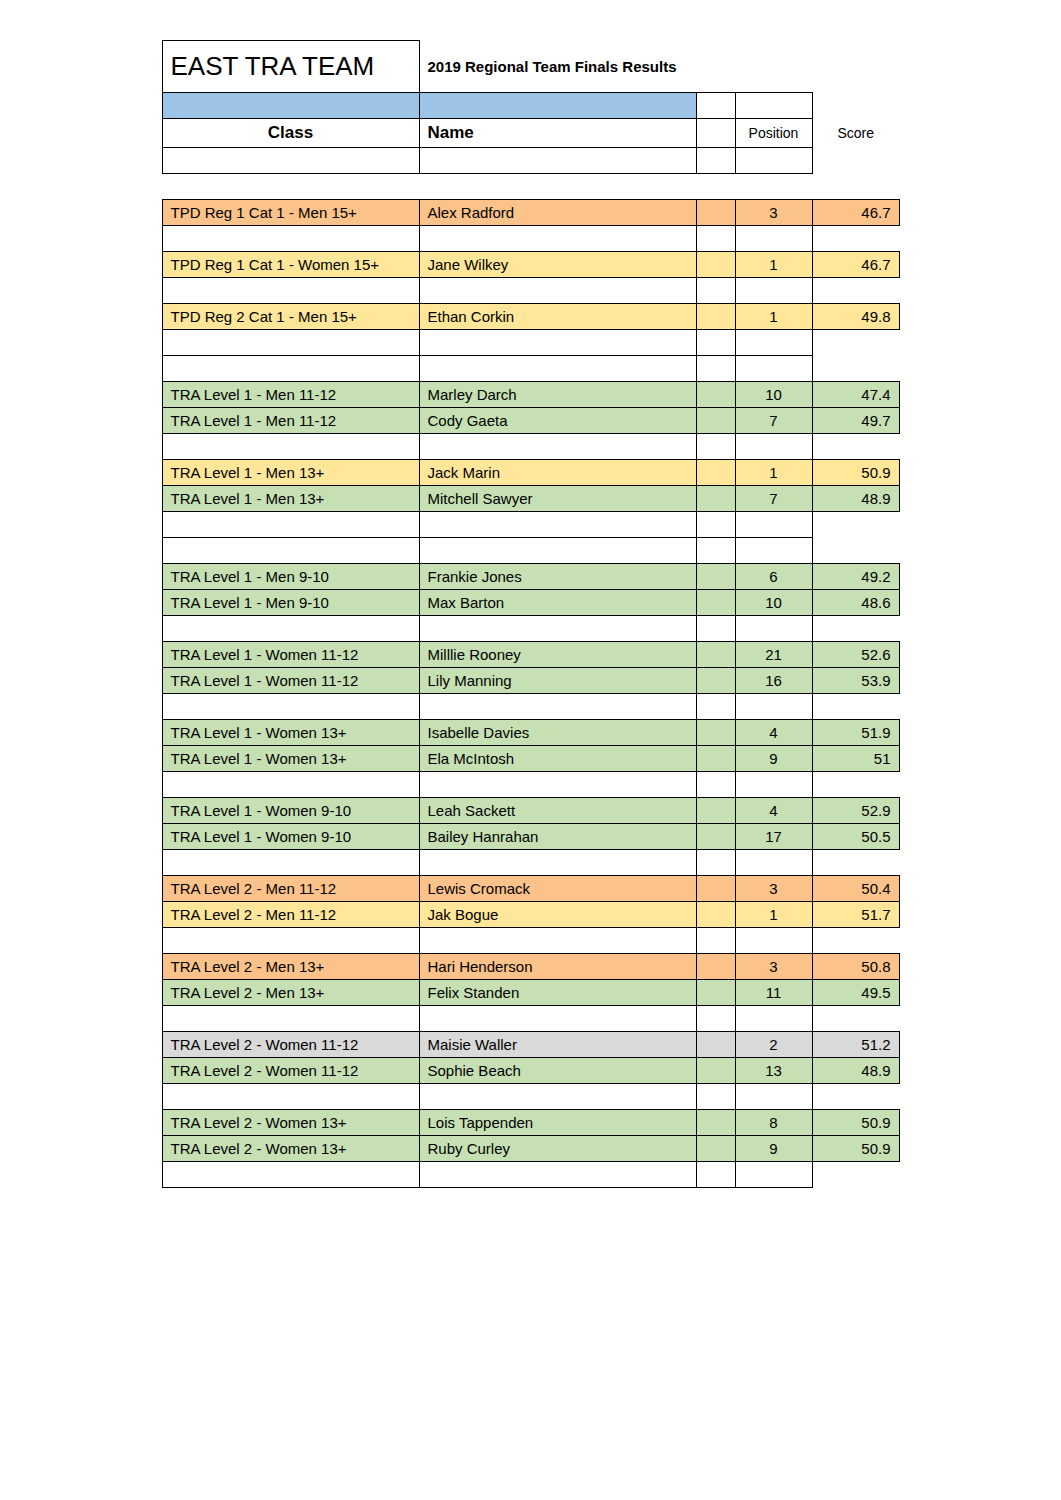| EAST TRA TEAM | 2019 Regional Team Finals Results | | |
| Class | Name | | Position | Score |
| TPD Reg 1 Cat 1 - Men 15+ | Alex Radford | | 3 | 46.7 |
| TPD Reg 1 Cat 1 - Women 15+ | Jane Wilkey | | 1 | 46.7 |
| TPD Reg 2 Cat 1 - Men 15+ | Ethan Corkin | | 1 | 49.8 |
| TRA Level 1 - Men 11-12 | Marley Darch | | 10 | 47.4 |
| TRA Level 1 - Men 11-12 | Cody Gaeta | | 7 | 49.7 |
| TRA Level 1 - Men 13+ | Jack Marin | | 1 | 50.9 |
| TRA Level 1 - Men 13+ | Mitchell Sawyer | | 7 | 48.9 |
| TRA Level 1 - Men 9-10 | Frankie Jones | | 6 | 49.2 |
| TRA Level 1 - Men 9-10 | Max Barton | | 10 | 48.6 |
| TRA Level 1 - Women 11-12 | Milllie Rooney | | 21 | 52.6 |
| TRA Level 1 - Women 11-12 | Lily Manning | | 16 | 53.9 |
| TRA Level 1 - Women 13+ | Isabelle Davies | | 4 | 51.9 |
| TRA Level 1 - Women 13+ | Ela McIntosh | | 9 | 51 |
| TRA Level 1 - Women 9-10 | Leah Sackett | | 4 | 52.9 |
| TRA Level 1 - Women 9-10 | Bailey Hanrahan | | 17 | 50.5 |
| TRA Level 2 - Men 11-12 | Lewis Cromack | | 3 | 50.4 |
| TRA Level 2 - Men 11-12 | Jak Bogue | | 1 | 51.7 |
| TRA Level 2 - Men 13+ | Hari Henderson | | 3 | 50.8 |
| TRA Level 2 - Men 13+ | Felix Standen | | 11 | 49.5 |
| TRA Level 2 - Women 11-12 | Maisie Waller | | 2 | 51.2 |
| TRA Level 2 - Women 11-12 | Sophie Beach | | 13 | 48.9 |
| TRA Level 2 - Women 13+ | Lois Tappenden | | 8 | 50.9 |
| TRA Level 2 - Women 13+ | Ruby Curley | | 9 | 50.9 |